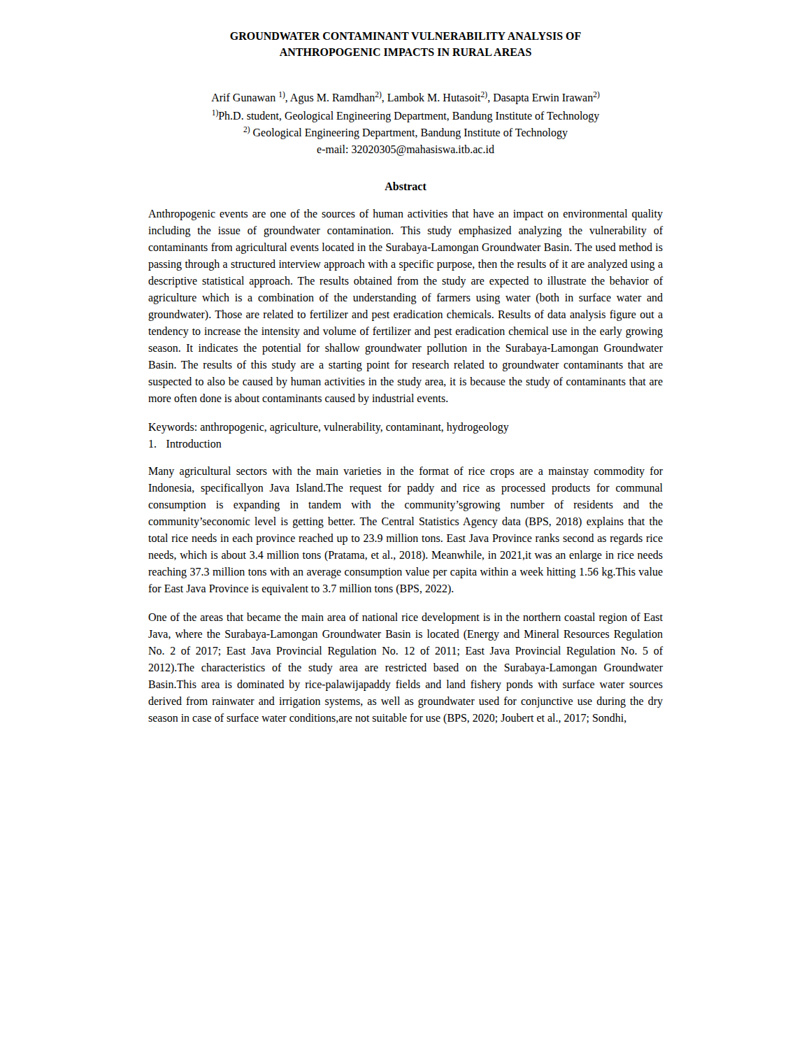Groundwater Contaminant Vulnerability Analysis of Anthropogenic Impacts in Rural Areas
Arif Gunawan 1), Agus M. Ramdhan2), Lambok M. Hutasoit2), Dasapta Erwin Irawan2)
1)Ph.D. student, Geological Engineering Department, Bandung Institute of Technology
2) Geological Engineering Department, Bandung Institute of Technology
e-mail: 32020305@mahasiswa.itb.ac.id
Abstract
Anthropogenic events are one of the sources of human activities that have an impact on environmental quality including the issue of groundwater contamination. This study emphasized analyzing the vulnerability of contaminants from agricultural events located in the Surabaya-Lamongan Groundwater Basin. The used method is passing through a structured interview approach with a specific purpose, then the results of it are analyzed using a descriptive statistical approach. The results obtained from the study are expected to illustrate the behavior of agriculture which is a combination of the understanding of farmers using water (both in surface water and groundwater). Those are related to fertilizer and pest eradication chemicals. Results of data analysis figure out a tendency to increase the intensity and volume of fertilizer and pest eradication chemical use in the early growing season. It indicates the potential for shallow groundwater pollution in the Surabaya-Lamongan Groundwater Basin. The results of this study are a starting point for research related to groundwater contaminants that are suspected to also be caused by human activities in the study area, it is because the study of contaminants that are more often done is about contaminants caused by industrial events.
Keywords: anthropogenic, agriculture, vulnerability, contaminant, hydrogeology
1. Introduction
Many agricultural sectors with the main varieties in the format of rice crops are a mainstay commodity for Indonesia, specificallyon Java Island.The request for paddy and rice as processed products for communal consumption is expanding in tandem with the community’sgrowing number of residents and the community’seconomic level is getting better. The Central Statistics Agency data (BPS, 2018) explains that the total rice needs in each province reached up to 23.9 million tons. East Java Province ranks second as regards rice needs, which is about 3.4 million tons (Pratama, et al., 2018). Meanwhile, in 2021,it was an enlarge in rice needs reaching 37.3 million tons with an average consumption value per capita within a week hitting 1.56 kg.This value for East Java Province is equivalent to 3.7 million tons (BPS, 2022).
One of the areas that became the main area of national rice development is in the northern coastal region of East Java, where the Surabaya-Lamongan Groundwater Basin is located (Energy and Mineral Resources Regulation No. 2 of 2017; East Java Provincial Regulation No. 12 of 2011; East Java Provincial Regulation No. 5 of 2012).The characteristics of the study area are restricted based on the Surabaya-Lamongan Groundwater Basin.This area is dominated by rice-palawijapaddy fields and land fishery ponds with surface water sources derived from rainwater and irrigation systems, as well as groundwater used for conjunctive use during the dry season in case of surface water conditions,are not suitable for use (BPS, 2020; Joubert et al., 2017; Sondhi,